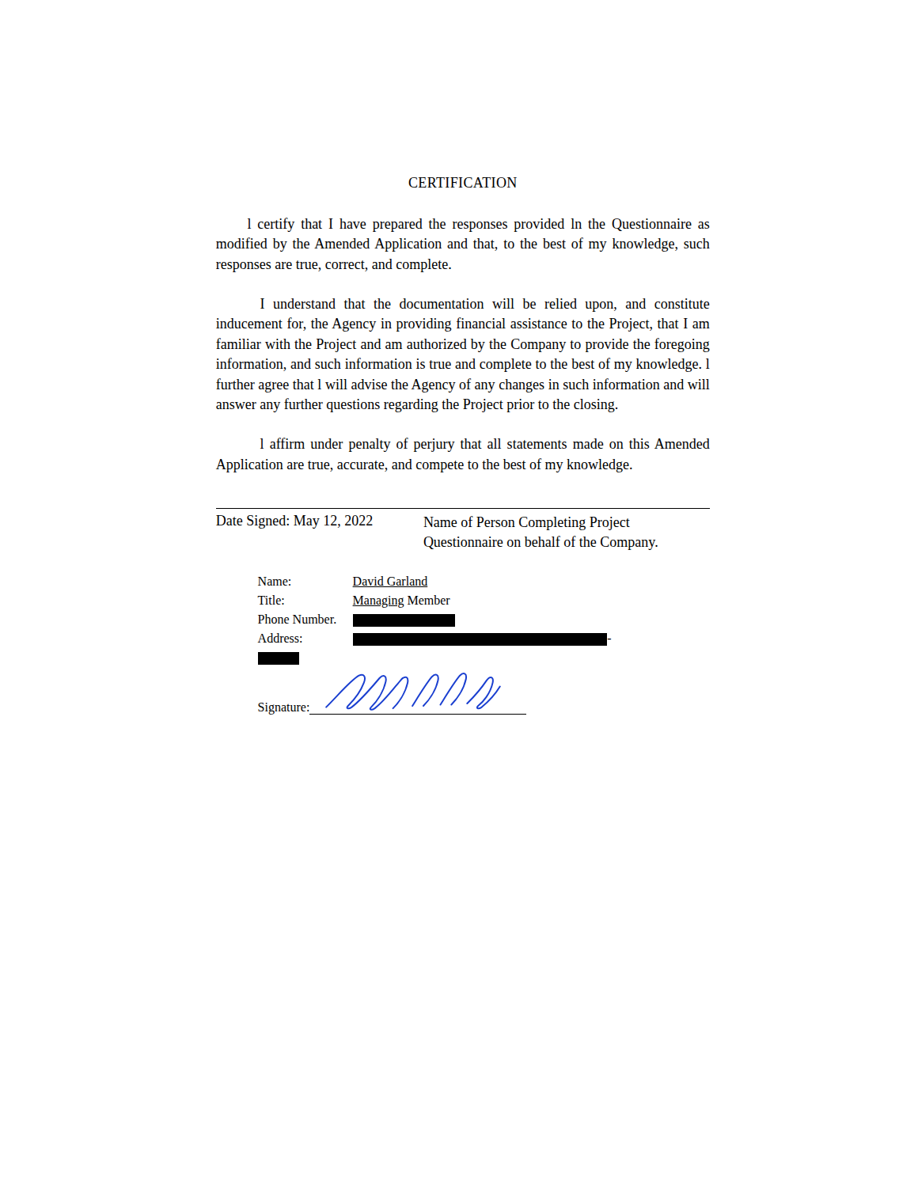CERTIFICATION
l certify that I have prepared the responses provided ln the Questionnaire as modified by the Amended Application and that, to the best of my knowledge, such responses are true, correct, and complete.
I understand that the documentation will be relied upon, and constitute inducement for, the Agency in providing financial assistance to the Project, that I am familiar with the Project and am authorized by the Company to provide the foregoing information, and such information is true and complete to the best of my knowledge. l further agree that l will advise the Agency of any changes in such information and will answer any further questions regarding the Project prior to the closing.
l affirm under penalty of perjury that all statements made on this Amended Application are true, accurate, and compete to the best of my knowledge.
| Date Signed: May 12, 2022 | Name of Person Completing Project Questionnaire on behalf of the Company. |
Name: David Garland
Title: Managing Member
Phone Number.
Address: -
Signature: